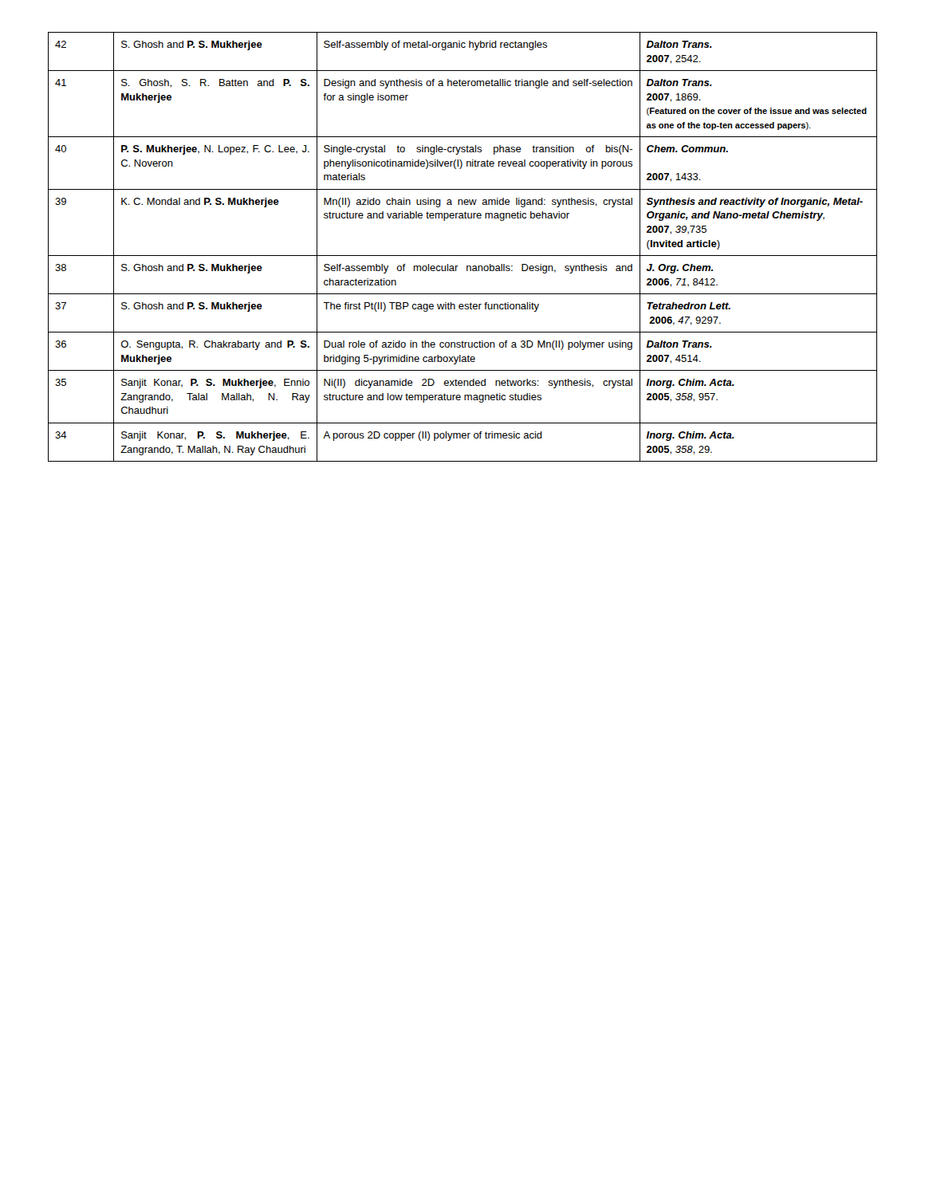| 42 | S. Ghosh and P. S. Mukherjee | Self-assembly of metal-organic hybrid rectangles | Dalton Trans. 2007 , 2542. |
| 41 | S. Ghosh, S. R. Batten and P. S. Mukherjee | Design and synthesis of a heterometallic triangle and self-selection for a single isomer | Dalton Trans. 2007 , 1869. ( Featured on the cover of the issue and was selected as one of the top-ten accessed papers ). |
| 40 | P. S. Mukherjee , N. Lopez, F. C. Lee, J. C. Noveron | Single-crystal to single-crystals phase transition of bis(N-phenylisonicotinamide)silver(I) nitrate reveal cooperativity in porous materials | Chem. Commun. 2007 , 1433. |
| 39 | K. C. Mondal and P. S. Mukherjee | Mn(II) azido chain using a new amide ligand: synthesis, crystal structure and variable temperature magnetic behavior | Synthesis and reactivity of Inorganic, Metal-Organic, and Nano-metal Chemistry , 2007 , 39 ,735 ( Invited article ) |
| 38 | S. Ghosh and P. S. Mukherjee | Self-assembly of molecular nanoballs: Design, synthesis and characterization | J. Org. Chem. 2006 , 71 , 8412. |
| 37 | S. Ghosh and P. S. Mukherjee | The first Pt(II) TBP cage with ester functionality | Tetrahedron Lett. 2006 , 47 , 9297. |
| 36 | O. Sengupta, R. Chakrabarty and P. S. Mukherjee | Dual role of azido in the construction of a 3D Mn(II) polymer using bridging 5-pyrimidine carboxylate | Dalton Trans. 2007 , 4514. |
| 35 | Sanjit Konar, P. S. Mukherjee , Ennio Zangrando, Talal Mallah, N. Ray Chaudhuri | Ni(II) dicyanamide 2D extended networks: synthesis, crystal structure and low temperature magnetic studies | Inorg. Chim. Acta. 2005 , 358 , 957. |
| 34 | Sanjit Konar, P. S. Mukherjee , E. Zangrando, T. Mallah, N. Ray Chaudhuri | A porous 2D copper (II) polymer of trimesic acid | Inorg. Chim. Acta. 2005 , 358 , 29. |